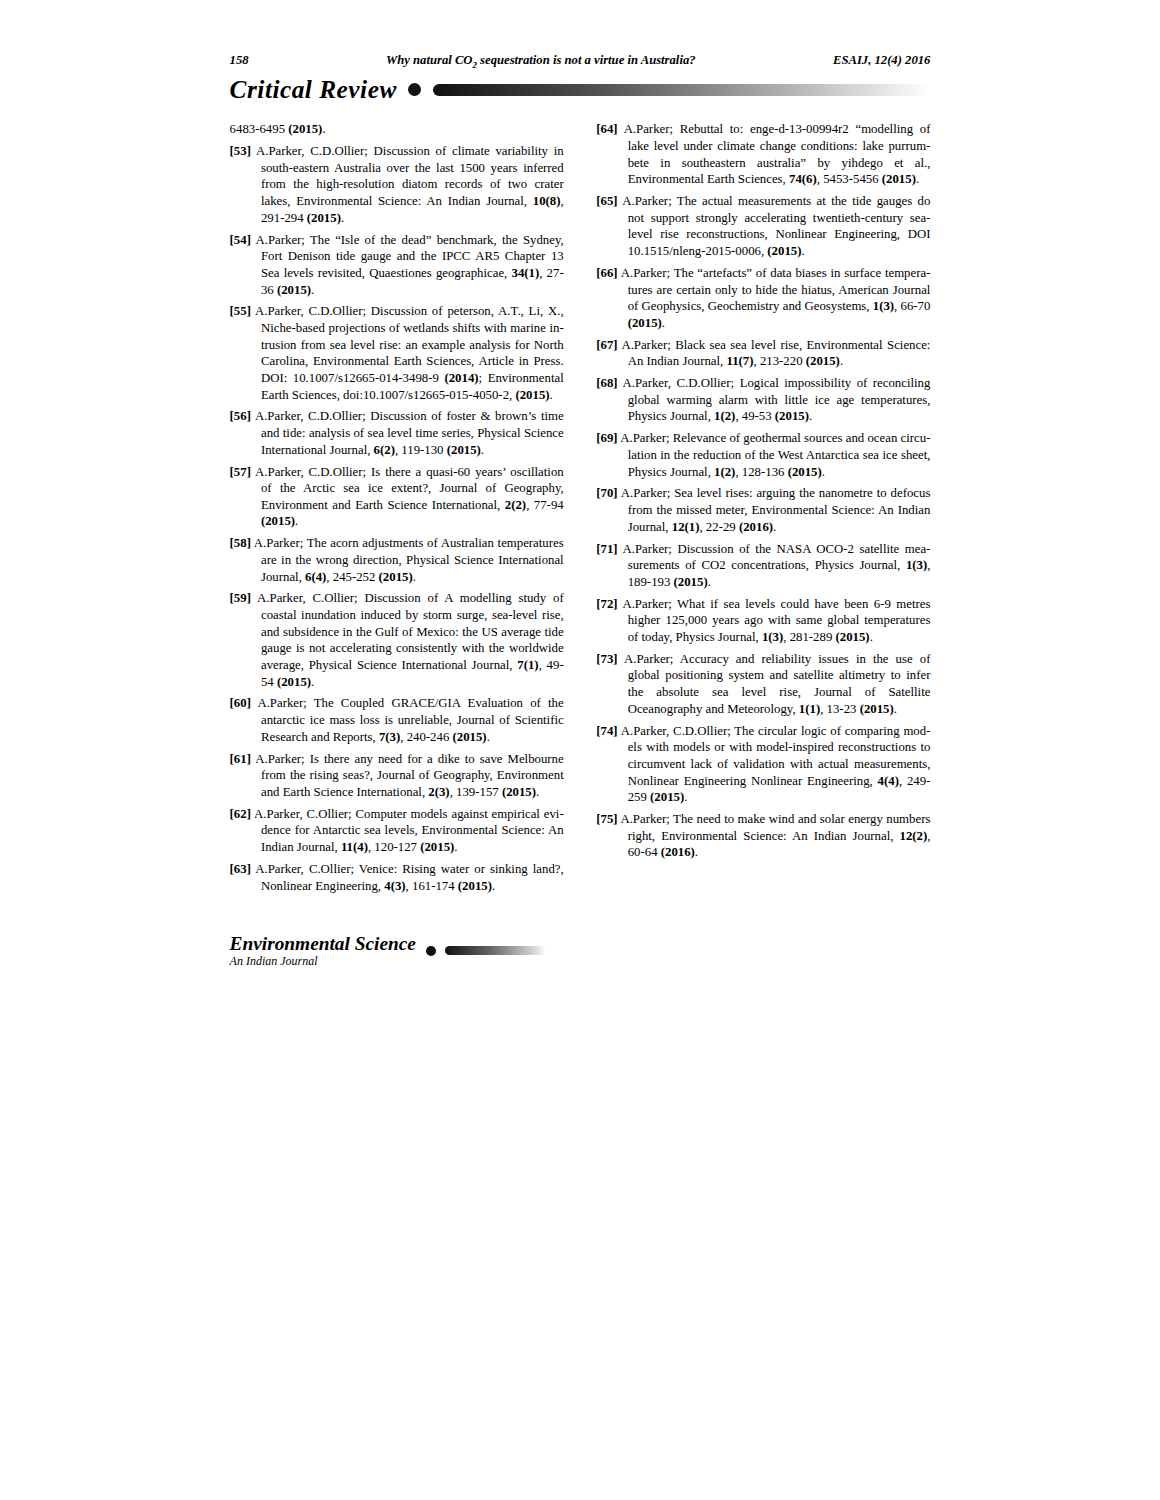158 Why natural CO2 sequestration is not a virtue in Australia? ESAIJ, 12(4) 2016
Critical Review
6483-6495 (2015).
[53] A.Parker, C.D.Ollier; Discussion of climate variability in south-eastern Australia over the last 1500 years inferred from the high-resolution diatom records of two crater lakes, Environmental Science: An Indian Journal, 10(8), 291-294 (2015).
[54] A.Parker; The “Isle of the dead” benchmark, the Sydney, Fort Denison tide gauge and the IPCC AR5 Chapter 13 Sea levels revisited, Quaestiones geographicae, 34(1), 27-36 (2015).
[55] A.Parker, C.D.Ollier; Discussion of peterson, A.T., Li, X., Niche-based projections of wetlands shifts with marine intrusion from sea level rise: an example analysis for North Carolina, Environmental Earth Sciences, Article in Press. DOI: 10.1007/s12665-014-3498-9 (2014); Environmental Earth Sciences, doi:10.1007/s12665-015-4050-2, (2015).
[56] A.Parker, C.D.Ollier; Discussion of foster & brown’s time and tide: analysis of sea level time series, Physical Science International Journal, 6(2), 119-130 (2015).
[57] A.Parker, C.D.Ollier; Is there a quasi-60 years’ oscillation of the Arctic sea ice extent?, Journal of Geography, Environment and Earth Science International, 2(2), 77-94 (2015).
[58] A.Parker; The acorn adjustments of Australian temperatures are in the wrong direction, Physical Science International Journal, 6(4), 245-252 (2015).
[59] A.Parker, C.Ollier; Discussion of A modelling study of coastal inundation induced by storm surge, sea-level rise, and subsidence in the Gulf of Mexico: the US average tide gauge is not accelerating consistently with the worldwide average, Physical Science International Journal, 7(1), 49-54 (2015).
[60] A.Parker; The Coupled GRACE/GIA Evaluation of the antarctic ice mass loss is unreliable, Journal of Scientific Research and Reports, 7(3), 240-246 (2015).
[61] A.Parker; Is there any need for a dike to save Melbourne from the rising seas?, Journal of Geography, Environment and Earth Science International, 2(3), 139-157 (2015).
[62] A.Parker, C.Ollier; Computer models against empirical evidence for Antarctic sea levels, Environmental Science: An Indian Journal, 11(4), 120-127 (2015).
[63] A.Parker, C.Ollier; Venice: Rising water or sinking land?, Nonlinear Engineering, 4(3), 161-174 (2015).
[64] A.Parker; Rebuttal to: enge-d-13-00994r2 “modelling of lake level under climate change conditions: lake purrumbete in southeastern australia” by yihdego et al., Environmental Earth Sciences, 74(6), 5453-5456 (2015).
[65] A.Parker; The actual measurements at the tide gauges do not support strongly accelerating twentieth-century sea-level rise reconstructions, Nonlinear Engineering, DOI 10.1515/nleng-2015-0006, (2015).
[66] A.Parker; The “artefacts” of data biases in surface temperatures are certain only to hide the hiatus, American Journal of Geophysics, Geochemistry and Geosystems, 1(3), 66-70 (2015).
[67] A.Parker; Black sea sea level rise, Environmental Science: An Indian Journal, 11(7), 213-220 (2015).
[68] A.Parker, C.D.Ollier; Logical impossibility of reconciling global warming alarm with little ice age temperatures, Physics Journal, 1(2), 49-53 (2015).
[69] A.Parker; Relevance of geothermal sources and ocean circulation in the reduction of the West Antarctica sea ice sheet, Physics Journal, 1(2), 128-136 (2015).
[70] A.Parker; Sea level rises: arguing the nanometre to defocus from the missed meter, Environmental Science: An Indian Journal, 12(1), 22-29 (2016).
[71] A.Parker; Discussion of the NASA OCO-2 satellite measurements of CO2 concentrations, Physics Journal, 1(3), 189-193 (2015).
[72] A.Parker; What if sea levels could have been 6-9 metres higher 125,000 years ago with same global temperatures of today, Physics Journal, 1(3), 281-289 (2015).
[73] A.Parker; Accuracy and reliability issues in the use of global positioning system and satellite altimetry to infer the absolute sea level rise, Journal of Satellite Oceanography and Meteorology, 1(1), 13-23 (2015).
[74] A.Parker, C.D.Ollier; The circular logic of comparing models with models or with model-inspired reconstructions to circumvent lack of validation with actual measurements, Nonlinear Engineering Nonlinear Engineering, 4(4), 249-259 (2015).
[75] A.Parker; The need to make wind and solar energy numbers right, Environmental Science: An Indian Journal, 12(2), 60-64 (2016).
Environmental Science An Indian Journal